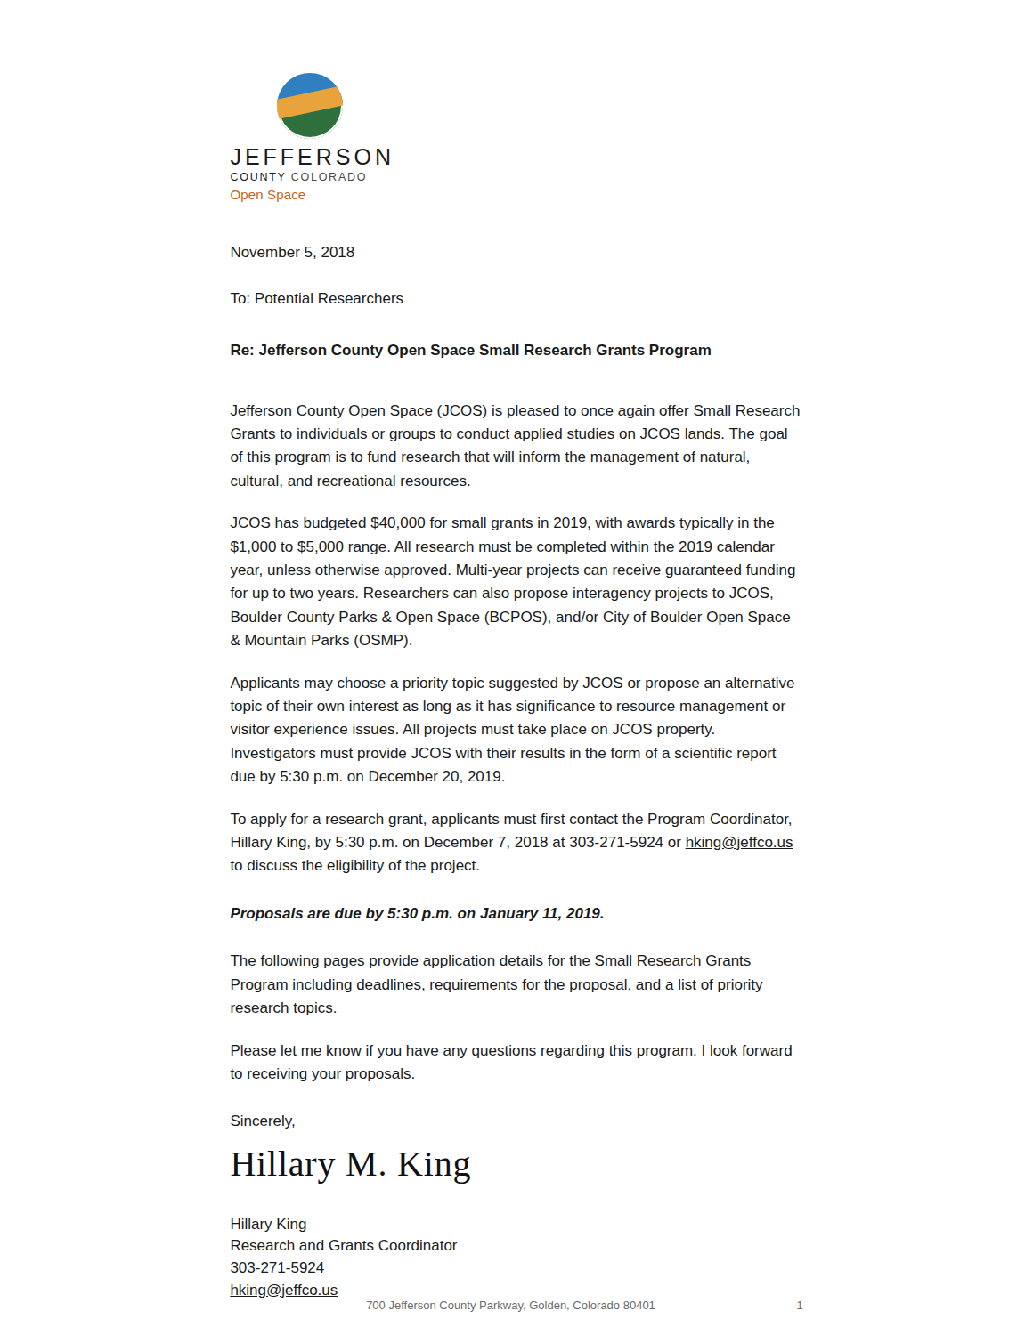JEFFERSON
COUNTY COLORADO
Open Space
November 5, 2018
To: Potential Researchers
Re: Jefferson County Open Space Small Research Grants Program
Jefferson County Open Space (JCOS) is pleased to once again offer Small Research Grants to individuals or groups to conduct applied studies on JCOS lands. The goal of this program is to fund research that will inform the management of natural, cultural, and recreational resources.
JCOS has budgeted $40,000 for small grants in 2019, with awards typically in the $1,000 to $5,000 range. All research must be completed within the 2019 calendar year, unless otherwise approved. Multi-year projects can receive guaranteed funding for up to two years. Researchers can also propose interagency projects to JCOS, Boulder County Parks & Open Space (BCPOS), and/or City of Boulder Open Space & Mountain Parks (OSMP).
Applicants may choose a priority topic suggested by JCOS or propose an alternative topic of their own interest as long as it has significance to resource management or visitor experience issues. All projects must take place on JCOS property. Investigators must provide JCOS with their results in the form of a scientific report due by 5:30 p.m. on December 20, 2019.
To apply for a research grant, applicants must first contact the Program Coordinator, Hillary King, by 5:30 p.m. on December 7, 2018 at 303-271-5924 or hking@jeffco.us to discuss the eligibility of the project.
Proposals are due by 5:30 p.m. on January 11, 2019.
The following pages provide application details for the Small Research Grants Program including deadlines, requirements for the proposal, and a list of priority research topics.
Please let me know if you have any questions regarding this program. I look forward to receiving your proposals.
Sincerely,
Hillary M. King
Hillary King
Research and Grants Coordinator
303-271-5924
hking@jeffco.us
700 Jefferson County Parkway, Golden, Colorado 80401
1